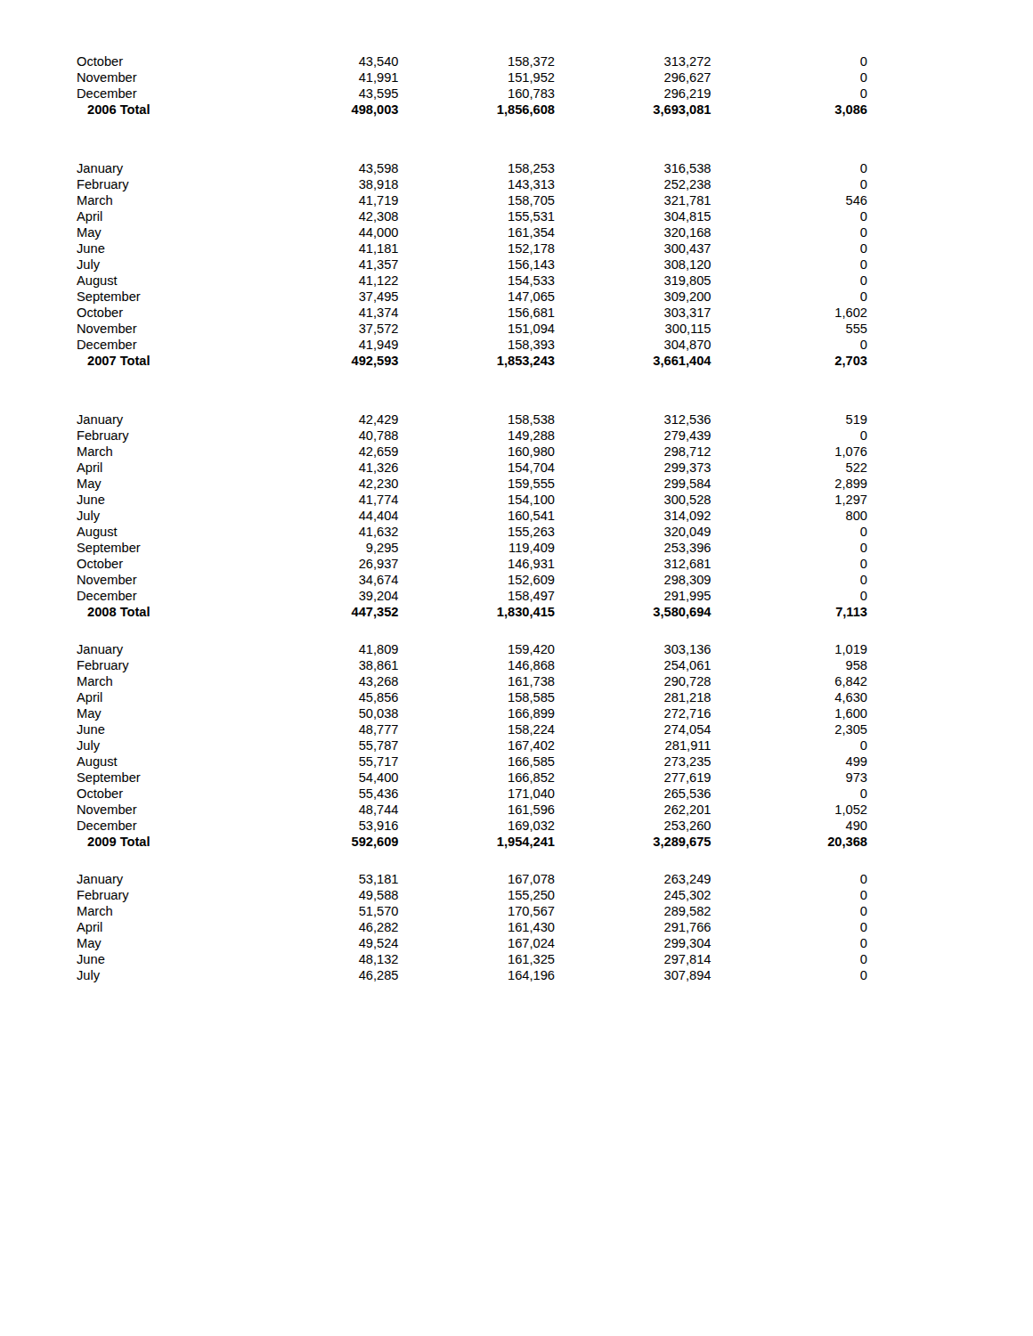| October | 43,540 | 158,372 | 313,272 | 0 |
| November | 41,991 | 151,952 | 296,627 | 0 |
| December | 43,595 | 160,783 | 296,219 | 0 |
| 2006 Total | 498,003 | 1,856,608 | 3,693,081 | 3,086 |
| January | 43,598 | 158,253 | 316,538 | 0 |
| February | 38,918 | 143,313 | 252,238 | 0 |
| March | 41,719 | 158,705 | 321,781 | 546 |
| April | 42,308 | 155,531 | 304,815 | 0 |
| May | 44,000 | 161,354 | 320,168 | 0 |
| June | 41,181 | 152,178 | 300,437 | 0 |
| July | 41,357 | 156,143 | 308,120 | 0 |
| August | 41,122 | 154,533 | 319,805 | 0 |
| September | 37,495 | 147,065 | 309,200 | 0 |
| October | 41,374 | 156,681 | 303,317 | 1,602 |
| November | 37,572 | 151,094 | 300,115 | 555 |
| December | 41,949 | 158,393 | 304,870 | 0 |
| 2007 Total | 492,593 | 1,853,243 | 3,661,404 | 2,703 |
| January | 42,429 | 158,538 | 312,536 | 519 |
| February | 40,788 | 149,288 | 279,439 | 0 |
| March | 42,659 | 160,980 | 298,712 | 1,076 |
| April | 41,326 | 154,704 | 299,373 | 522 |
| May | 42,230 | 159,555 | 299,584 | 2,899 |
| June | 41,774 | 154,100 | 300,528 | 1,297 |
| July | 44,404 | 160,541 | 314,092 | 800 |
| August | 41,632 | 155,263 | 320,049 | 0 |
| September | 9,295 | 119,409 | 253,396 | 0 |
| October | 26,937 | 146,931 | 312,681 | 0 |
| November | 34,674 | 152,609 | 298,309 | 0 |
| December | 39,204 | 158,497 | 291,995 | 0 |
| 2008 Total | 447,352 | 1,830,415 | 3,580,694 | 7,113 |
| January | 41,809 | 159,420 | 303,136 | 1,019 |
| February | 38,861 | 146,868 | 254,061 | 958 |
| March | 43,268 | 161,738 | 290,728 | 6,842 |
| April | 45,856 | 158,585 | 281,218 | 4,630 |
| May | 50,038 | 166,899 | 272,716 | 1,600 |
| June | 48,777 | 158,224 | 274,054 | 2,305 |
| July | 55,787 | 167,402 | 281,911 | 0 |
| August | 55,717 | 166,585 | 273,235 | 499 |
| September | 54,400 | 166,852 | 277,619 | 973 |
| October | 55,436 | 171,040 | 265,536 | 0 |
| November | 48,744 | 161,596 | 262,201 | 1,052 |
| December | 53,916 | 169,032 | 253,260 | 490 |
| 2009 Total | 592,609 | 1,954,241 | 3,289,675 | 20,368 |
| January | 53,181 | 167,078 | 263,249 | 0 |
| February | 49,588 | 155,250 | 245,302 | 0 |
| March | 51,570 | 170,567 | 289,582 | 0 |
| April | 46,282 | 161,430 | 291,766 | 0 |
| May | 49,524 | 167,024 | 299,304 | 0 |
| June | 48,132 | 161,325 | 297,814 | 0 |
| July | 46,285 | 164,196 | 307,894 | 0 |